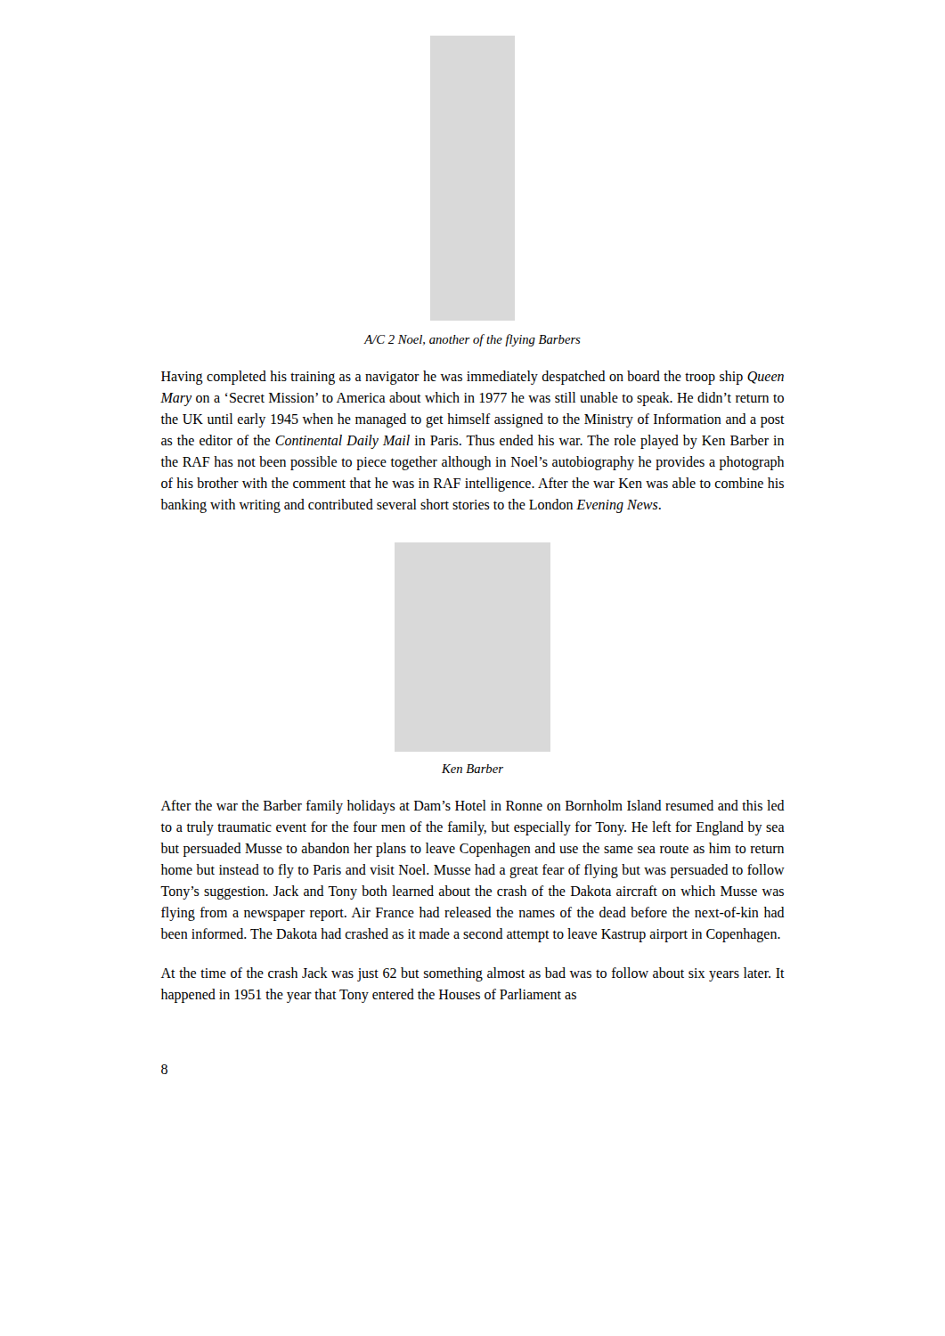A/C 2 Noel, another of the flying Barbers
Having completed his training as a navigator he was immediately despatched on board the troop ship Queen Mary on a ‘Secret Mission’ to America about which in 1977 he was still unable to speak. He didn’t return to the UK until early 1945 when he managed to get himself assigned to the Ministry of Information and a post as the editor of the Continental Daily Mail in Paris. Thus ended his war. The role played by Ken Barber in the RAF has not been possible to piece together although in Noel’s autobiography he provides a photograph of his brother with the comment that he was in RAF intelligence. After the war Ken was able to combine his banking with writing and contributed several short stories to the London Evening News.
Ken Barber
After the war the Barber family holidays at Dam’s Hotel in Ronne on Bornholm Island resumed and this led to a truly traumatic event for the four men of the family, but especially for Tony. He left for England by sea but persuaded Musse to abandon her plans to leave Copenhagen and use the same sea route as him to return home but instead to fly to Paris and visit Noel. Musse had a great fear of flying but was persuaded to follow Tony’s suggestion. Jack and Tony both learned about the crash of the Dakota aircraft on which Musse was flying from a newspaper report. Air France had released the names of the dead before the next-of-kin had been informed. The Dakota had crashed as it made a second attempt to leave Kastrup airport in Copenhagen.
At the time of the crash Jack was just 62 but something almost as bad was to follow about six years later. It happened in 1951 the year that Tony entered the Houses of Parliament as
8